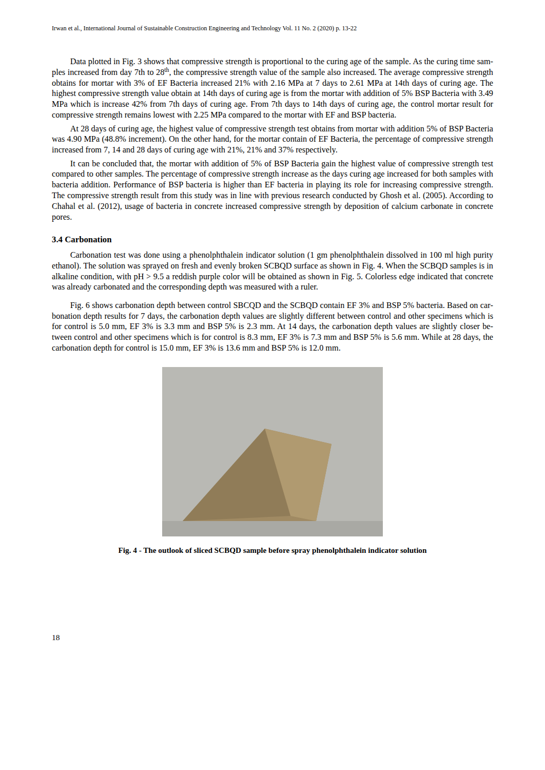Irwan et al., International Journal of Sustainable Construction Engineering and Technology Vol. 11 No. 2 (2020) p. 13-22
Data plotted in Fig. 3 shows that compressive strength is proportional to the curing age of the sample. As the curing time samples increased from day 7th to 28th, the compressive strength value of the sample also increased. The average compressive strength obtains for mortar with 3% of EF Bacteria increased 21% with 2.16 MPa at 7 days to 2.61 MPa at 14th days of curing age. The highest compressive strength value obtain at 14th days of curing age is from the mortar with addition of 5% BSP Bacteria with 3.49 MPa which is increase 42% from 7th days of curing age. From 7th days to 14th days of curing age, the control mortar result for compressive strength remains lowest with 2.25 MPa compared to the mortar with EF and BSP bacteria.
At 28 days of curing age, the highest value of compressive strength test obtains from mortar with addition 5% of BSP Bacteria was 4.90 MPa (48.8% increment). On the other hand, for the mortar contain of EF Bacteria, the percentage of compressive strength increased from 7, 14 and 28 days of curing age with 21%, 21% and 37% respectively.
It can be concluded that, the mortar with addition of 5% of BSP Bacteria gain the highest value of compressive strength test compared to other samples. The percentage of compressive strength increase as the days curing age increased for both samples with bacteria addition. Performance of BSP bacteria is higher than EF bacteria in playing its role for increasing compressive strength. The compressive strength result from this study was in line with previous research conducted by Ghosh et al. (2005). According to Chahal et al. (2012), usage of bacteria in concrete increased compressive strength by deposition of calcium carbonate in concrete pores.
3.4 Carbonation
Carbonation test was done using a phenolphthalein indicator solution (1 gm phenolphthalein dissolved in 100 ml high purity ethanol). The solution was sprayed on fresh and evenly broken SCBQD surface as shown in Fig. 4. When the SCBQD samples is in alkaline condition, with pH > 9.5 a reddish purple color will be obtained as shown in Fig. 5. Colorless edge indicated that concrete was already carbonated and the corresponding depth was measured with a ruler.
Fig. 6 shows carbonation depth between control SBCQD and the SCBQD contain EF 3% and BSP 5% bacteria. Based on carbonation depth results for 7 days, the carbonation depth values are slightly different between control and other specimens which is for control is 5.0 mm, EF 3% is 3.3 mm and BSP 5% is 2.3 mm. At 14 days, the carbonation depth values are slightly closer between control and other specimens which is for control is 8.3 mm, EF 3% is 7.3 mm and BSP 5% is 5.6 mm. While at 28 days, the carbonation depth for control is 15.0 mm, EF 3% is 13.6 mm and BSP 5% is 12.0 mm.
Fig. 4 - The outlook of sliced SCBQD sample before spray phenolphthalein indicator solution
18